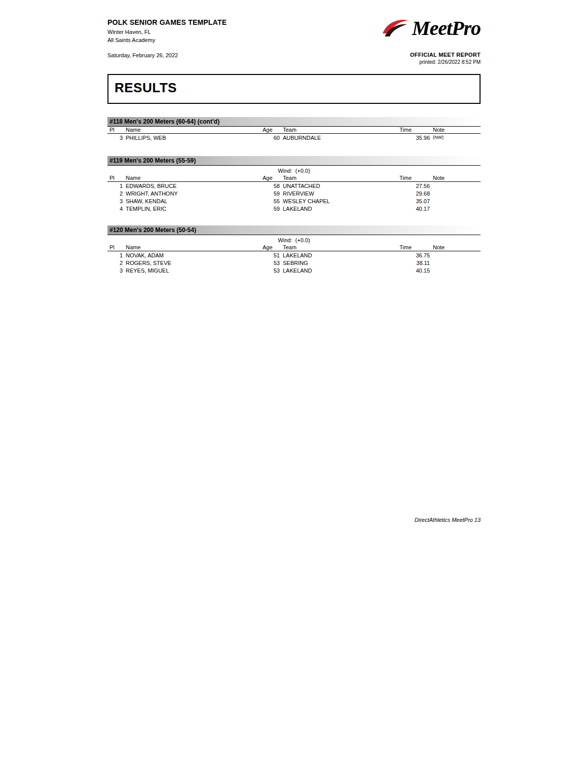POLK SENIOR GAMES TEMPLATE
Winter Haven, FL
All Saints Academy
Saturday, February 26, 2022
MeetPro
OFFICIAL MEET REPORT
printed: 2/26/2022 8:52 PM
RESULTS
#118 Men's 200 Meters (60-64) (cont'd)
| Pl | Name | Age | Team | Time | Note |
| --- | --- | --- | --- | --- | --- |
| 3 | PHILLIPS, WEB | 60 | AUBURNDALE | 35.96 | (NW) |
#119 Men's 200 Meters (55-59)
Wind: (+0.0)
| Pl | Name | Age | Team | Time | Note |
| --- | --- | --- | --- | --- | --- |
| 1 | EDWARDS, BRUCE | 58 | UNATTACHED | 27.56 | |
| 2 | WRIGHT, ANTHONY | 59 | RIVERVIEW | 29.68 | |
| 3 | SHAW, KENDAL | 55 | WESLEY CHAPEL | 35.07 | |
| 4 | TEMPLIN, ERIC | 59 | LAKELAND | 40.17 | |
#120 Men's 200 Meters (50-54)
Wind: (+0.0)
| Pl | Name | Age | Team | Time | Note |
| --- | --- | --- | --- | --- | --- |
| 1 | NOVAK, ADAM | 51 | LAKELAND | 36.75 | |
| 2 | ROGERS, STEVE | 53 | SEBRING | 38.11 | |
| 3 | REYES, MIGUEL | 53 | LAKELAND | 40.15 | |
DirectAthletics MeetPro 13